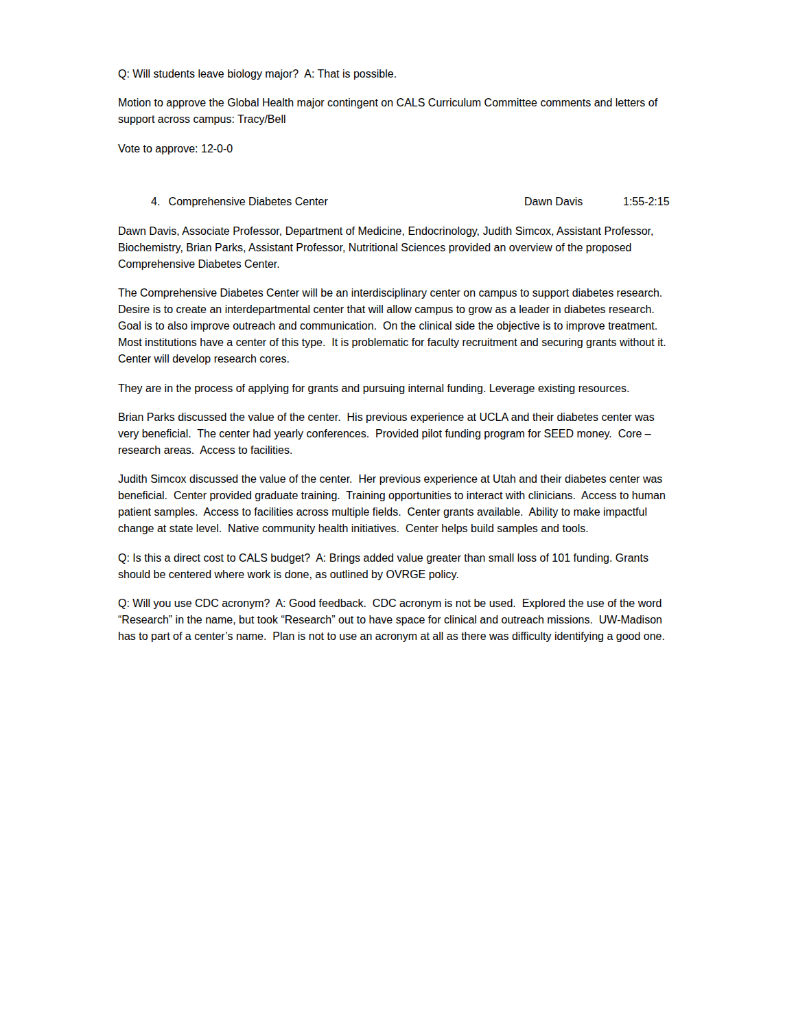Q: Will students leave biology major? A: That is possible.
Motion to approve the Global Health major contingent on CALS Curriculum Committee comments and letters of support across campus: Tracy/Bell
Vote to approve: 12-0-0
4. Comprehensive Diabetes Center Dawn Davis 1:55-2:15
Dawn Davis, Associate Professor, Department of Medicine, Endocrinology, Judith Simcox, Assistant Professor, Biochemistry, Brian Parks, Assistant Professor, Nutritional Sciences provided an overview of the proposed Comprehensive Diabetes Center.
The Comprehensive Diabetes Center will be an interdisciplinary center on campus to support diabetes research. Desire is to create an interdepartmental center that will allow campus to grow as a leader in diabetes research. Goal is to also improve outreach and communication. On the clinical side the objective is to improve treatment. Most institutions have a center of this type. It is problematic for faculty recruitment and securing grants without it. Center will develop research cores.
They are in the process of applying for grants and pursuing internal funding. Leverage existing resources.
Brian Parks discussed the value of the center. His previous experience at UCLA and their diabetes center was very beneficial. The center had yearly conferences. Provided pilot funding program for SEED money. Core – research areas. Access to facilities.
Judith Simcox discussed the value of the center. Her previous experience at Utah and their diabetes center was beneficial. Center provided graduate training. Training opportunities to interact with clinicians. Access to human patient samples. Access to facilities across multiple fields. Center grants available. Ability to make impactful change at state level. Native community health initiatives. Center helps build samples and tools.
Q: Is this a direct cost to CALS budget? A: Brings added value greater than small loss of 101 funding. Grants should be centered where work is done, as outlined by OVRGE policy.
Q: Will you use CDC acronym? A: Good feedback. CDC acronym is not be used. Explored the use of the word “Research” in the name, but took “Research” out to have space for clinical and outreach missions. UW-Madison has to part of a center’s name. Plan is not to use an acronym at all as there was difficulty identifying a good one.